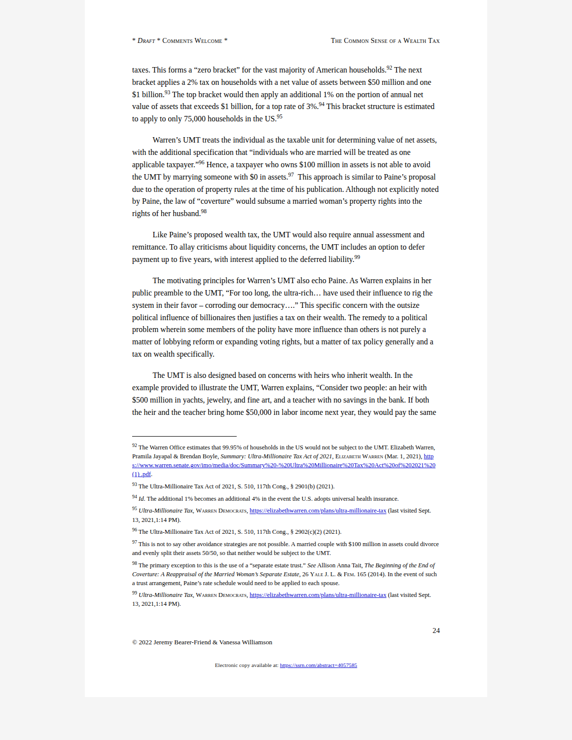* Draft * Comments Welcome * The Common Sense of a Wealth Tax
taxes. This forms a “zero bracket” for the vast majority of American households.92 The next bracket applies a 2% tax on households with a net value of assets between $50 million and one $1 billion.93 The top bracket would then apply an additional 1% on the portion of annual net value of assets that exceeds $1 billion, for a top rate of 3%.94 This bracket structure is estimated to apply to only 75,000 households in the US.95
Warren’s UMT treats the individual as the taxable unit for determining value of net assets, with the additional specification that “individuals who are married will be treated as one applicable taxpayer.”96 Hence, a taxpayer who owns $100 million in assets is not able to avoid the UMT by marrying someone with $0 in assets.97 This approach is similar to Paine’s proposal due to the operation of property rules at the time of his publication. Although not explicitly noted by Paine, the law of “coverture” would subsume a married woman’s property rights into the rights of her husband.98
Like Paine’s proposed wealth tax, the UMT would also require annual assessment and remittance. To allay criticisms about liquidity concerns, the UMT includes an option to defer payment up to five years, with interest applied to the deferred liability.99
The motivating principles for Warren’s UMT also echo Paine. As Warren explains in her public preamble to the UMT, “For too long, the ultra-rich… have used their influence to rig the system in their favor – corroding our democracy….” This specific concern with the outsize political influence of billionaires then justifies a tax on their wealth. The remedy to a political problem wherein some members of the polity have more influence than others is not purely a matter of lobbying reform or expanding voting rights, but a matter of tax policy generally and a tax on wealth specifically.
The UMT is also designed based on concerns with heirs who inherit wealth. In the example provided to illustrate the UMT, Warren explains, “Consider two people: an heir with $500 million in yachts, jewelry, and fine art, and a teacher with no savings in the bank. If both the heir and the teacher bring home $50,000 in labor income next year, they would pay the same
92 The Warren Office estimates that 99.95% of households in the US would not be subject to the UMT. Elizabeth Warren, Pramila Jayapal & Brendan Boyle, Summary: Ultra-Millionaire Tax Act of 2021, Elizabeth Warren (Mar. 1, 2021), https://www.warren.senate.gov/imo/media/doc/Summary%20-%20Ultra%20Millionaire%20Tax%20Act%20of%202021%20(1) .pdf.
93 The Ultra-Millionaire Tax Act of 2021, S. 510, 117th Cong., § 2901(b) (2021).
94 Id. The additional 1% becomes an additional 4% in the event the U.S. adopts universal health insurance.
95 Ultra-Millionaire Tax, Warren Democrats, https://elizabethwarren.com/plans/ultra-millionaire-tax (last visited Sept. 13, 2021,1:14 PM).
96 The Ultra-Millionaire Tax Act of 2021, S. 510, 117th Cong., § 2902(c)(2) (2021).
97 This is not to say other avoidance strategies are not possible. A married couple with $100 million in assets could divorce and evenly split their assets 50/50, so that neither would be subject to the UMT.
98 The primary exception to this is the use of a “separate estate trust.” See Allison Anna Tait, The Beginning of the End of Coverture: A Reappraisal of the Married Woman’s Separate Estate, 26 Yale J. L. & Fem. 165 (2014). In the event of such a trust arrangement, Paine’s rate schedule would need to be applied to each spouse.
99 Ultra-Millionaire Tax, Warren Democrats, https://elizabethwarren.com/plans/ultra-millionaire-tax (last visited Sept. 13, 2021,1:14 PM).
24
© 2022 Jeremy Bearer-Friend & Vanessa Williamson
Electronic copy available at: https://ssrn.com/abstract=4057585